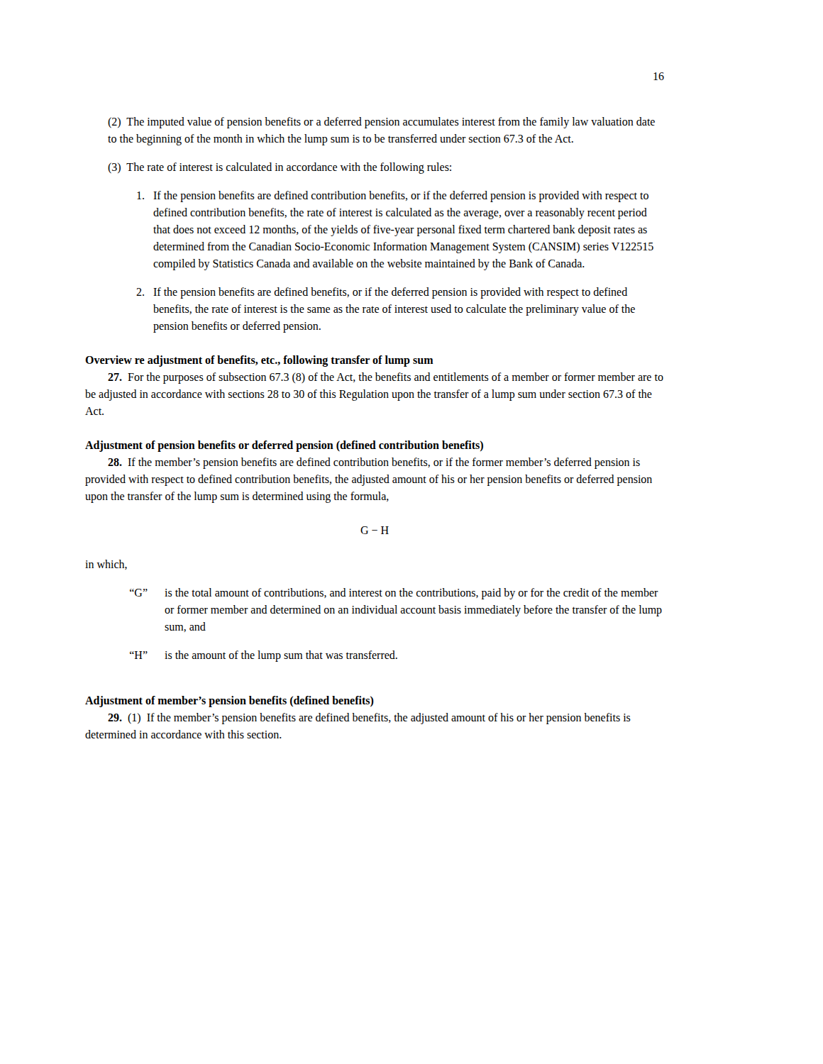16
(2) The imputed value of pension benefits or a deferred pension accumulates interest from the family law valuation date to the beginning of the month in which the lump sum is to be transferred under section 67.3 of the Act.
(3) The rate of interest is calculated in accordance with the following rules:
If the pension benefits are defined contribution benefits, or if the deferred pension is provided with respect to defined contribution benefits, the rate of interest is calculated as the average, over a reasonably recent period that does not exceed 12 months, of the yields of five-year personal fixed term chartered bank deposit rates as determined from the Canadian Socio-Economic Information Management System (CANSIM) series V122515 compiled by Statistics Canada and available on the website maintained by the Bank of Canada.
If the pension benefits are defined benefits, or if the deferred pension is provided with respect to defined benefits, the rate of interest is the same as the rate of interest used to calculate the preliminary value of the pension benefits or deferred pension.
Overview re adjustment of benefits, etc., following transfer of lump sum
27. For the purposes of subsection 67.3 (8) of the Act, the benefits and entitlements of a member or former member are to be adjusted in accordance with sections 28 to 30 of this Regulation upon the transfer of a lump sum under section 67.3 of the Act.
Adjustment of pension benefits or deferred pension (defined contribution benefits)
28. If the member’s pension benefits are defined contribution benefits, or if the former member’s deferred pension is provided with respect to defined contribution benefits, the adjusted amount of his or her pension benefits or deferred pension upon the transfer of the lump sum is determined using the formula,
G − H
in which,
“G”
is the total amount of contributions, and interest on the contributions, paid by or for the credit of the member or former member and determined on an individual account basis immediately before the transfer of the lump sum, and
“H”
is the amount of the lump sum that was transferred.
Adjustment of member’s pension benefits (defined benefits)
29. (1) If the member’s pension benefits are defined benefits, the adjusted amount of his or her pension benefits is determined in accordance with this section.